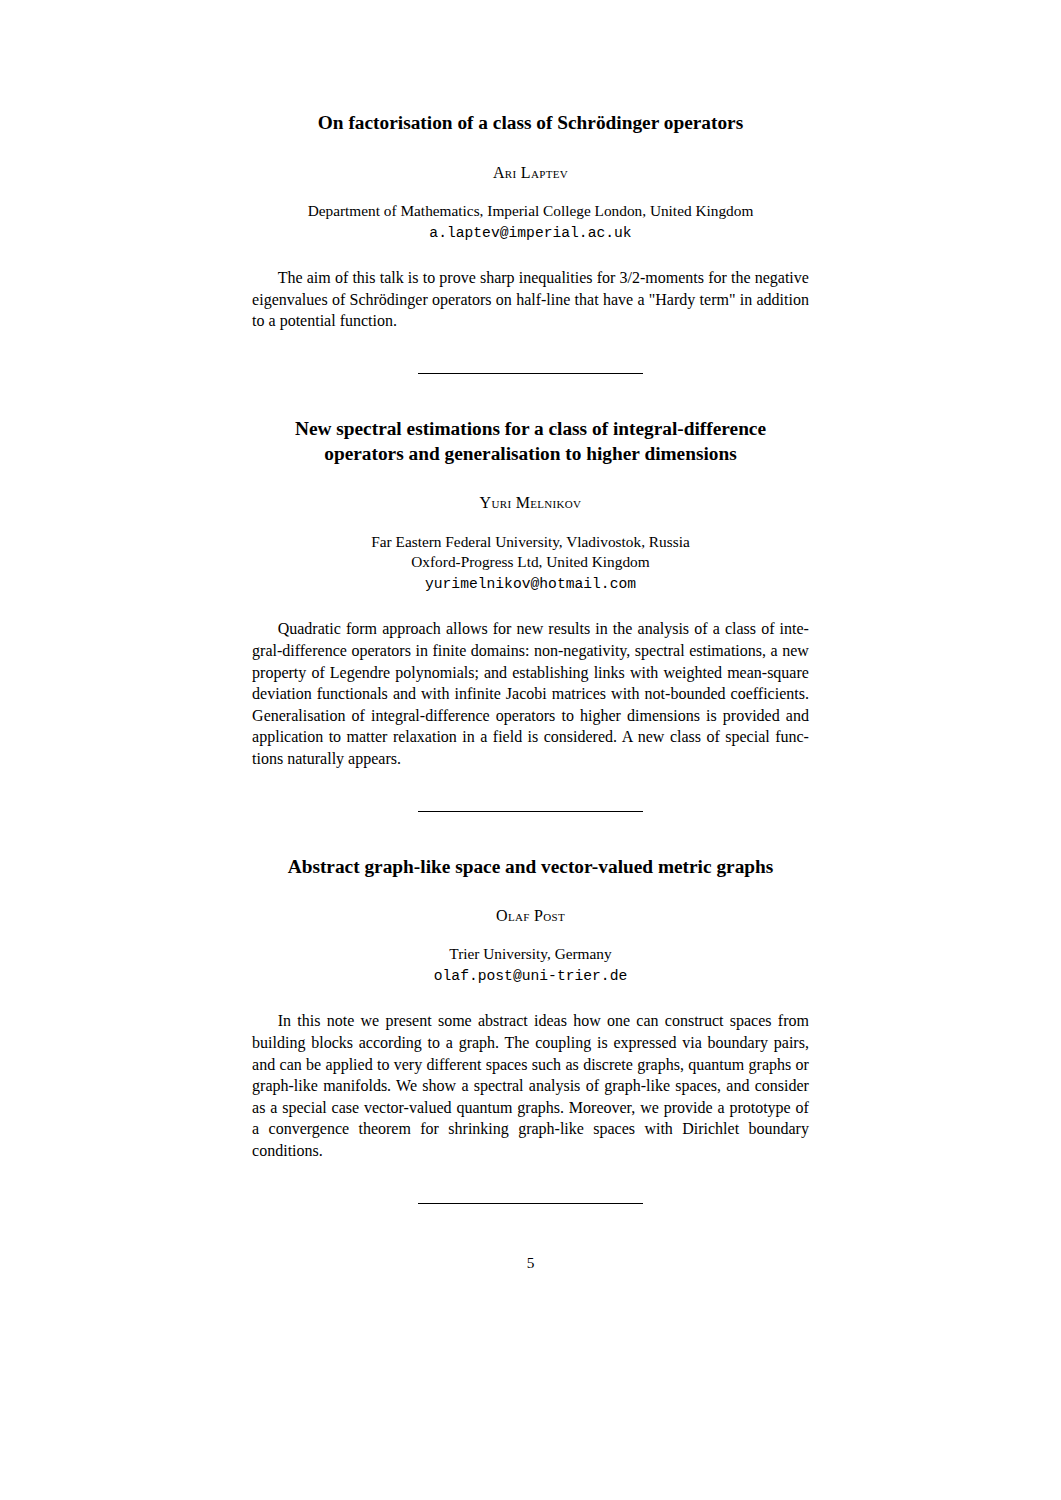On factorisation of a class of Schrödinger operators
Ari Laptev
Department of Mathematics, Imperial College London, United Kingdom
a.laptev@imperial.ac.uk
The aim of this talk is to prove sharp inequalities for 3/2-moments for the negative eigenvalues of Schrödinger operators on half-line that have a "Hardy term" in addition to a potential function.
New spectral estimations for a class of integral-difference
operators and generalisation to higher dimensions
Yuri Melnikov
Far Eastern Federal University, Vladivostok, Russia
Oxford-Progress Ltd, United Kingdom
yurimelnikov@hotmail.com
Quadratic form approach allows for new results in the analysis of a class of integral-difference operators in finite domains: non-negativity, spectral estimations, a new property of Legendre polynomials; and establishing links with weighted mean-square deviation functionals and with infinite Jacobi matrices with not-bounded coefficients. Generalisation of integral-difference operators to higher dimensions is provided and application to matter relaxation in a field is considered. A new class of special functions naturally appears.
Abstract graph-like space and vector-valued metric graphs
Olaf Post
Trier University, Germany
olaf.post@uni-trier.de
In this note we present some abstract ideas how one can construct spaces from building blocks according to a graph. The coupling is expressed via boundary pairs, and can be applied to very different spaces such as discrete graphs, quantum graphs or graph-like manifolds. We show a spectral analysis of graph-like spaces, and consider as a special case vector-valued quantum graphs. Moreover, we provide a prototype of a convergence theorem for shrinking graph-like spaces with Dirichlet boundary conditions.
5